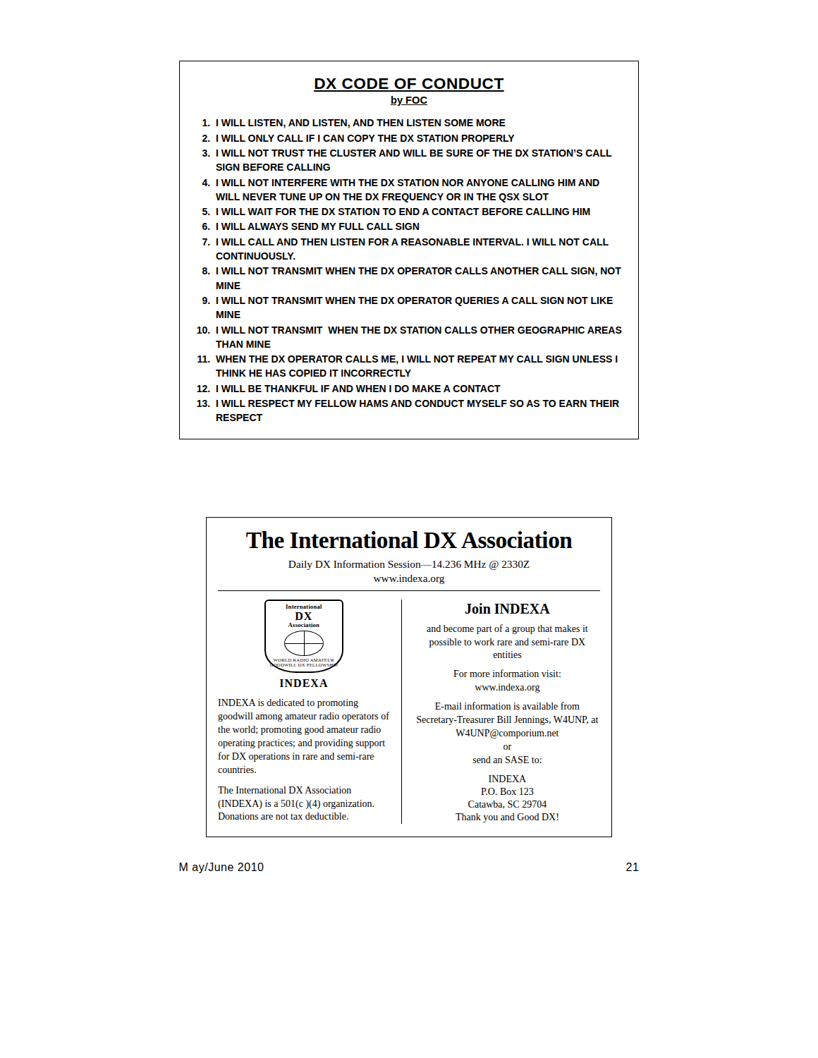DX CODE OF CONDUCT
by FOC
I WILL LISTEN, AND LISTEN, AND THEN LISTEN SOME MORE
I WILL ONLY CALL IF I CAN COPY THE DX STATION PROPERLY
I WILL NOT TRUST THE CLUSTER AND WILL BE SURE OF THE DX STATION’S CALL SIGN BEFORE CALLING
I WILL NOT INTERFERE WITH THE DX STATION NOR ANYONE CALLING HIM AND WILL NEVER TUNE UP ON THE DX FREQUENCY OR IN THE QSX SLOT
I WILL WAIT FOR THE DX STATION TO END A CONTACT BEFORE CALLING HIM
I WILL ALWAYS SEND MY FULL CALL SIGN
I WILL CALL AND THEN LISTEN FOR A REASONABLE INTERVAL. I WILL NOT CALL CONTINUOUSLY.
I WILL NOT TRANSMIT WHEN THE DX OPERATOR CALLS ANOTHER CALL SIGN, NOT MINE
I WILL NOT TRANSMIT WHEN THE DX OPERATOR QUERIES A CALL SIGN NOT LIKE MINE
I WILL NOT TRANSMIT WHEN THE DX STATION CALLS OTHER GEOGRAPHIC AREAS THAN MINE
WHEN THE DX OPERATOR CALLS ME, I WILL NOT REPEAT MY CALL SIGN UNLESS I THINK HE HAS COPIED IT INCORRECTLY
I WILL BE THANKFUL IF AND WHEN I DO MAKE A CONTACT
I WILL RESPECT MY FELLOW HAMS AND CONDUCT MYSELF SO AS TO EARN THEIR RESPECT
The International DX Association
Daily DX Information Session—14.236 MHz @ 2330Z
www.indexa.org
International
DX
Association
WORLD RADIO AMATEUR
GOODWILL DX FELLOWSHIP
INDEXA
INDEXA is dedicated to promoting goodwill among amateur radio operators of the world; promoting good amateur radio operating practices; and providing support for DX operations in rare and semi-rare countries.
The International DX Association (INDEXA) is a 501(c )(4) organization. Donations are not tax deductible.
Join INDEXA
and become part of a group that makes it possible to work rare and semi-rare DX entities
For more information visit:
www.indexa.org
E-mail information is available from Secretary-Treasurer Bill Jennings, W4UNP, at W4UNP@comporium.net
or
send an SASE to:
INDEXA
P.O. Box 123
Catawba, SC 29704
Thank you and Good DX!
M ay/June 2010 21